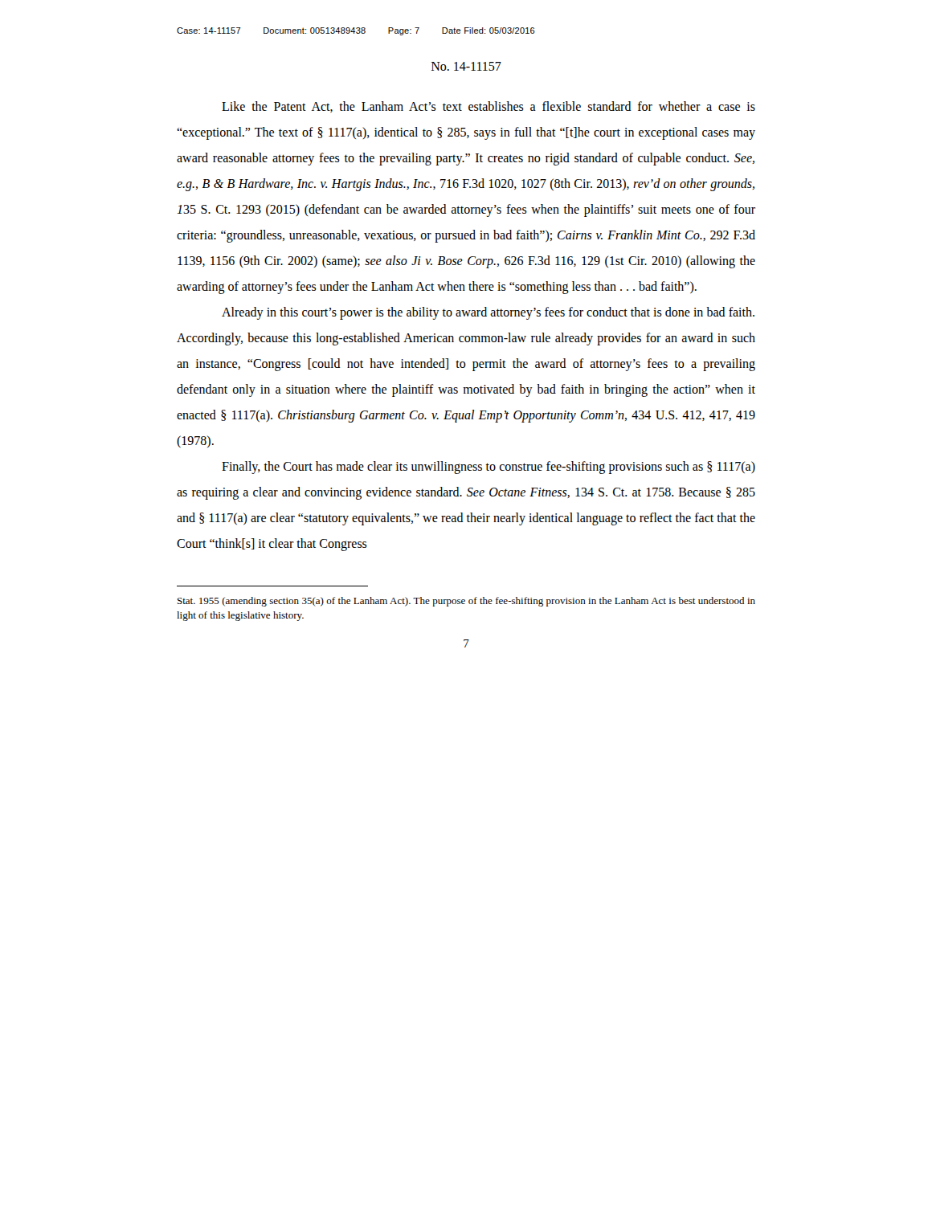Case: 14-11157 Document: 00513489438 Page: 7 Date Filed: 05/03/2016
No. 14-11157
Like the Patent Act, the Lanham Act’s text establishes a flexible standard for whether a case is “exceptional.” The text of § 1117(a), identical to § 285, says in full that “[t]he court in exceptional cases may award reasonable attorney fees to the prevailing party.” It creates no rigid standard of culpable conduct. See, e.g., B & B Hardware, Inc. v. Hartgis Indus., Inc., 716 F.3d 1020, 1027 (8th Cir. 2013), rev’d on other grounds, 135 S. Ct. 1293 (2015) (defendant can be awarded attorney’s fees when the plaintiffs’ suit meets one of four criteria: “groundless, unreasonable, vexatious, or pursued in bad faith”); Cairns v. Franklin Mint Co., 292 F.3d 1139, 1156 (9th Cir. 2002) (same); see also Ji v. Bose Corp., 626 F.3d 116, 129 (1st Cir. 2010) (allowing the awarding of attorney’s fees under the Lanham Act when there is “something less than . . . bad faith”).
Already in this court’s power is the ability to award attorney’s fees for conduct that is done in bad faith. Accordingly, because this long-established American common-law rule already provides for an award in such an instance, “Congress [could not have intended] to permit the award of attorney’s fees to a prevailing defendant only in a situation where the plaintiff was motivated by bad faith in bringing the action” when it enacted § 1117(a). Christiansburg Garment Co. v. Equal Emp’t Opportunity Comm’n, 434 U.S. 412, 417, 419 (1978).
Finally, the Court has made clear its unwillingness to construe fee-shifting provisions such as § 1117(a) as requiring a clear and convincing evidence standard. See Octane Fitness, 134 S. Ct. at 1758. Because § 285 and § 1117(a) are clear “statutory equivalents,” we read their nearly identical language to reflect the fact that the Court “think[s] it clear that Congress
Stat. 1955 (amending section 35(a) of the Lanham Act). The purpose of the fee-shifting provision in the Lanham Act is best understood in light of this legislative history.
7